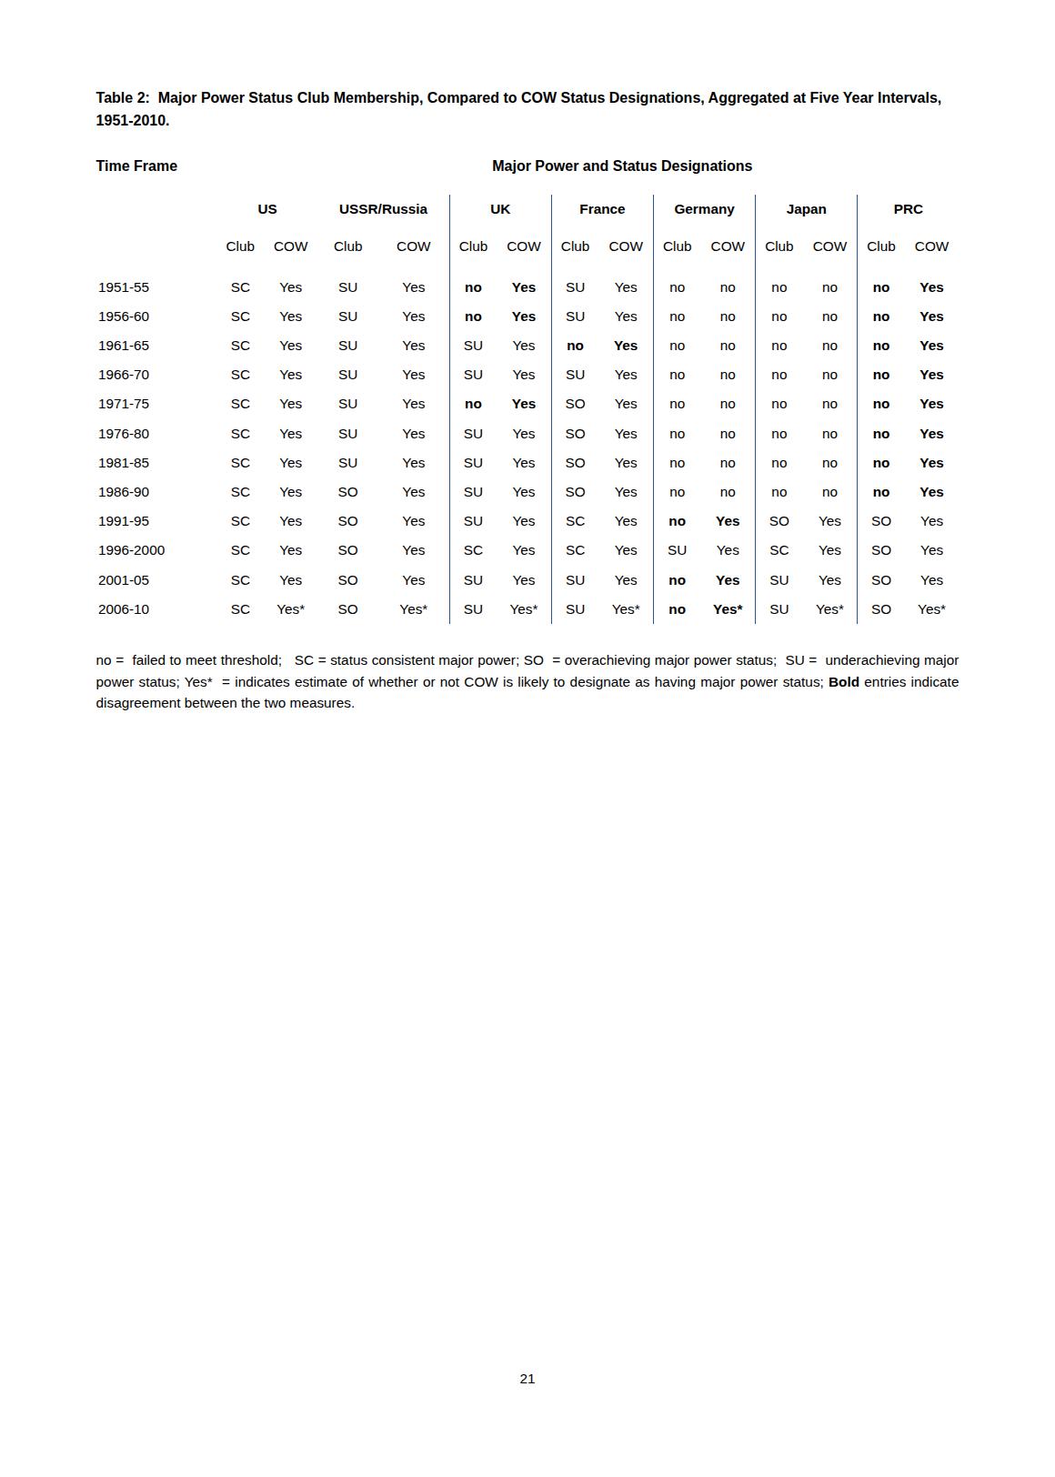Table 2: Major Power Status Club Membership, Compared to COW Status Designations, Aggregated at Five Year Intervals, 1951-2010.
Time Frame Major Power and Status Designations
| | US | USSR/Russia | UK | France | Germany | Japan | PRC |
| --- | --- | --- | --- | --- | --- | --- | --- |
| | Club | COW | Club | COW | Club | COW | Club | COW | Club | COW | Club | COW | Club | COW |
| 1951-55 | SC | Yes | SU | Yes | no | Yes | SU | Yes | no | no | no | no | no | Yes |
| 1956-60 | SC | Yes | SU | Yes | no | Yes | SU | Yes | no | no | no | no | no | Yes |
| 1961-65 | SC | Yes | SU | Yes | SU | Yes | no | Yes | no | no | no | no | no | Yes |
| 1966-70 | SC | Yes | SU | Yes | SU | Yes | SU | Yes | no | no | no | no | no | Yes |
| 1971-75 | SC | Yes | SU | Yes | no | Yes | SO | Yes | no | no | no | no | no | Yes |
| 1976-80 | SC | Yes | SU | Yes | SU | Yes | SO | Yes | no | no | no | no | no | Yes |
| 1981-85 | SC | Yes | SU | Yes | SU | Yes | SO | Yes | no | no | no | no | no | Yes |
| 1986-90 | SC | Yes | SO | Yes | SU | Yes | SO | Yes | no | no | no | no | no | Yes |
| 1991-95 | SC | Yes | SO | Yes | SU | Yes | SC | Yes | no | Yes | SO | Yes | SO | Yes |
| 1996-2000 | SC | Yes | SO | Yes | SC | Yes | SC | Yes | SU | Yes | SC | Yes | SO | Yes |
| 2001-05 | SC | Yes | SO | Yes | SU | Yes | SU | Yes | no | Yes | SU | Yes | SO | Yes |
| 2006-10 | SC | Yes* | SO | Yes* | SU | Yes* | SU | Yes* | no | Yes* | SU | Yes* | SO | Yes* |
no = failed to meet threshold; SC = status consistent major power; SO = overachieving major power status; SU = underachieving major power status; Yes* = indicates estimate of whether or not COW is likely to designate as having major power status; Bold entries indicate disagreement between the two measures.
21